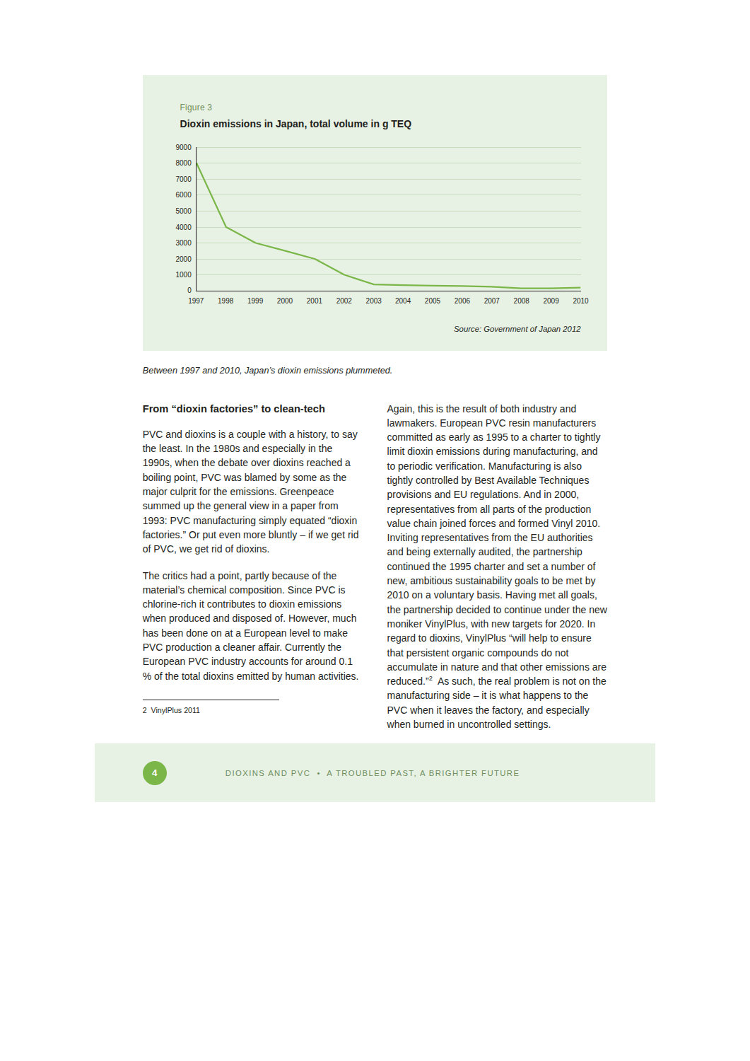Figure 3
Dioxin emissions in Japan, total volume in g TEQ
9000
8000
7000
6000
5000
4000
3000
2000
1000
0
1997 1998 1999 2000 2001 2002 2003 2004 2005 2006 2007 2008 2009 2010
Source: Government of Japan 2012
Between 1997 and 2010, Japan’s dioxin emissions plummeted.
From “dioxin factories” to clean-tech
PVC and dioxins is a couple with a history, to say the least. In the 1980s and especially in the 1990s, when the debate over dioxins reached a boiling point, PVC was blamed by some as the major culprit for the emissions. Greenpeace summed up the general view in a paper from 1993: PVC manufacturing simply equated “dioxin factories.” Or put even more bluntly – if we get rid of PVC, we get rid of dioxins.
The critics had a point, partly because of the material’s chemical composition. Since PVC is chlorine-rich it contributes to dioxin emissions when produced and disposed of. However, much has been done on at a European level to make PVC production a cleaner affair. Currently the European PVC industry accounts for around 0.1 % of the total dioxins emitted by human activities.
2 VinylPlus 2011
Again, this is the result of both industry and lawmakers. European PVC resin manufacturers committed as early as 1995 to a charter to tightly limit dioxin emissions during manufacturing, and to periodic verification. Manufacturing is also tightly controlled by Best Available Techniques provisions and EU regulations. And in 2000, representatives from all parts of the production value chain joined forces and formed Vinyl 2010. Inviting representatives from the EU authorities and being externally audited, the partnership continued the 1995 charter and set a number of new, ambitious sustainability goals to be met by 2010 on a voluntary basis. Having met all goals, the partnership decided to continue under the new moniker VinylPlus, with new targets for 2020. In regard to dioxins, VinylPlus “will help to ensure that persistent organic compounds do not accumulate in nature and that other emissions are reduced.”2 As such, the real problem is not on the manufacturing side – it is what happens to the PVC when it leaves the factory, and especially when burned in uncontrolled settings.
4
Dioxins and PVC • A troubled past, a brighter future